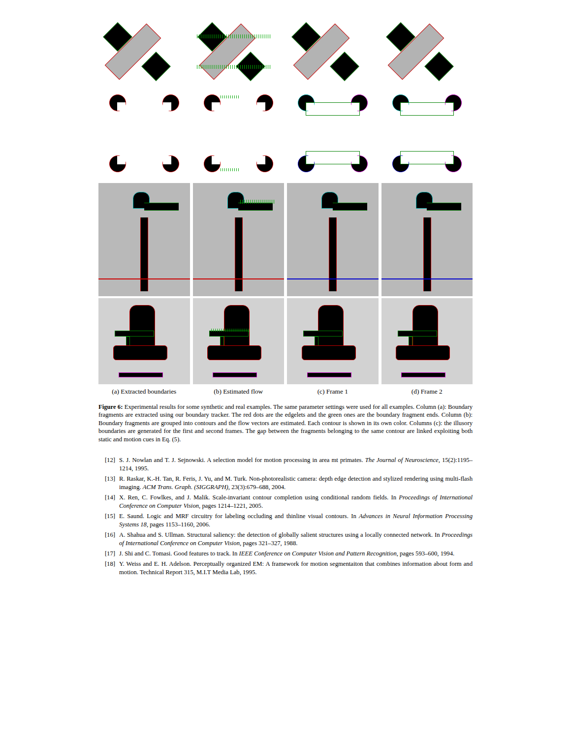(a) Extracted boundaries
(b) Estimated flow
(c) Frame 1
(d) Frame 2
Figure 6: Experimental results for some synthetic and real examples. The same parameter settings were used for all examples. Column (a): Boundary fragments are extracted using our boundary tracker. The red dots are the edgelets and the green ones are the boundary fragment ends. Column (b): Boundary fragments are grouped into contours and the flow vectors are estimated. Each contour is shown in its own color. Columns (c): the illusory boundaries are generated for the first and second frames. The gap between the fragments belonging to the same contour are linked exploiting both static and motion cues in Eq. (5).
[12] S. J. Nowlan and T. J. Sejnowski. A selection model for motion processing in area mt primates. The Journal of Neuroscience, 15(2):1195–1214, 1995.
[13] R. Raskar, K.-H. Tan, R. Feris, J. Yu, and M. Turk. Non-photorealistic camera: depth edge detection and stylized rendering using multi-flash imaging. ACM Trans. Graph. (SIGGRAPH), 23(3):679–688, 2004.
[14] X. Ren, C. Fowlkes, and J. Malik. Scale-invariant contour completion using conditional random fields. In Proceedings of International Conference on Computer Vision, pages 1214–1221, 2005.
[15] E. Saund. Logic and MRF circuitry for labeling occluding and thinline visual contours. In Advances in Neural Information Processing Systems 18, pages 1153–1160, 2006.
[16] A. Shahua and S. Ullman. Structural saliency: the detection of globally salient structures using a locally connected network. In Proceedings of International Conference on Computer Vision, pages 321–327, 1988.
[17] J. Shi and C. Tomasi. Good features to track. In IEEE Conference on Computer Vision and Pattern Recognition, pages 593–600, 1994.
[18] Y. Weiss and E. H. Adelson. Perceptually organized EM: A framework for motion segmentaiton that combines information about form and motion. Technical Report 315, M.I.T Media Lab, 1995.